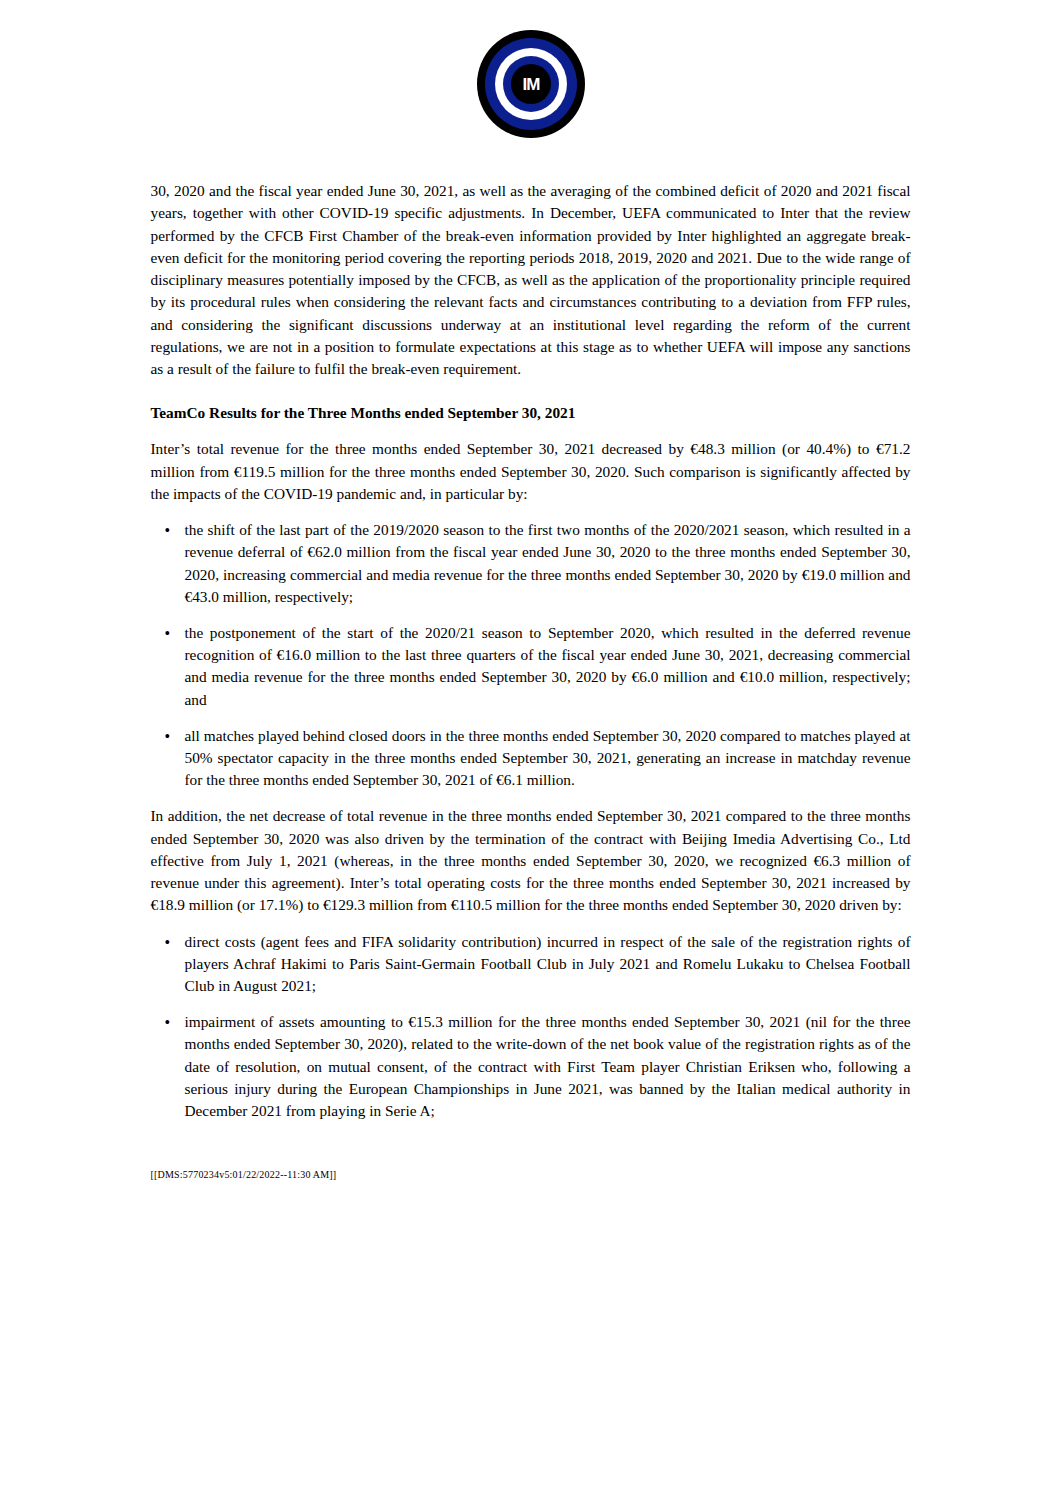IM
30, 2020 and the fiscal year ended June 30, 2021, as well as the averaging of the combined deficit of 2020 and 2021 fiscal years, together with other COVID-19 specific adjustments. In December, UEFA communicated to Inter that the review performed by the CFCB First Chamber of the break-even information provided by Inter highlighted an aggregate break-even deficit for the monitoring period covering the reporting periods 2018, 2019, 2020 and 2021. Due to the wide range of disciplinary measures potentially imposed by the CFCB, as well as the application of the proportionality principle required by its procedural rules when considering the relevant facts and circumstances contributing to a deviation from FFP rules, and considering the significant discussions underway at an institutional level regarding the reform of the current regulations, we are not in a position to formulate expectations at this stage as to whether UEFA will impose any sanctions as a result of the failure to fulfil the break-even requirement.
TeamCo Results for the Three Months ended September 30, 2021
Inter’s total revenue for the three months ended September 30, 2021 decreased by €48.3 million (or 40.4%) to €71.2 million from €119.5 million for the three months ended September 30, 2020. Such comparison is significantly affected by the impacts of the COVID-19 pandemic and, in particular by:
the shift of the last part of the 2019/2020 season to the first two months of the 2020/2021 season, which resulted in a revenue deferral of €62.0 million from the fiscal year ended June 30, 2020 to the three months ended September 30, 2020, increasing commercial and media revenue for the three months ended September 30, 2020 by €19.0 million and €43.0 million, respectively;
the postponement of the start of the 2020/21 season to September 2020, which resulted in the deferred revenue recognition of €16.0 million to the last three quarters of the fiscal year ended June 30, 2021, decreasing commercial and media revenue for the three months ended September 30, 2020 by €6.0 million and €10.0 million, respectively; and
all matches played behind closed doors in the three months ended September 30, 2020 compared to matches played at 50% spectator capacity in the three months ended September 30, 2021, generating an increase in matchday revenue for the three months ended September 30, 2021 of €6.1 million.
In addition, the net decrease of total revenue in the three months ended September 30, 2021 compared to the three months ended September 30, 2020 was also driven by the termination of the contract with Beijing Imedia Advertising Co., Ltd effective from July 1, 2021 (whereas, in the three months ended September 30, 2020, we recognized €6.3 million of revenue under this agreement). Inter’s total operating costs for the three months ended September 30, 2021 increased by €18.9 million (or 17.1%) to €129.3 million from €110.5 million for the three months ended September 30, 2020 driven by:
direct costs (agent fees and FIFA solidarity contribution) incurred in respect of the sale of the registration rights of players Achraf Hakimi to Paris Saint-Germain Football Club in July 2021 and Romelu Lukaku to Chelsea Football Club in August 2021;
impairment of assets amounting to €15.3 million for the three months ended September 30, 2021 (nil for the three months ended September 30, 2020), related to the write-down of the net book value of the registration rights as of the date of resolution, on mutual consent, of the contract with First Team player Christian Eriksen who, following a serious injury during the European Championships in June 2021, was banned by the Italian medical authority in December 2021 from playing in Serie A;
[[DMS:5770234v5:01/22/2022--11:30 AM]]